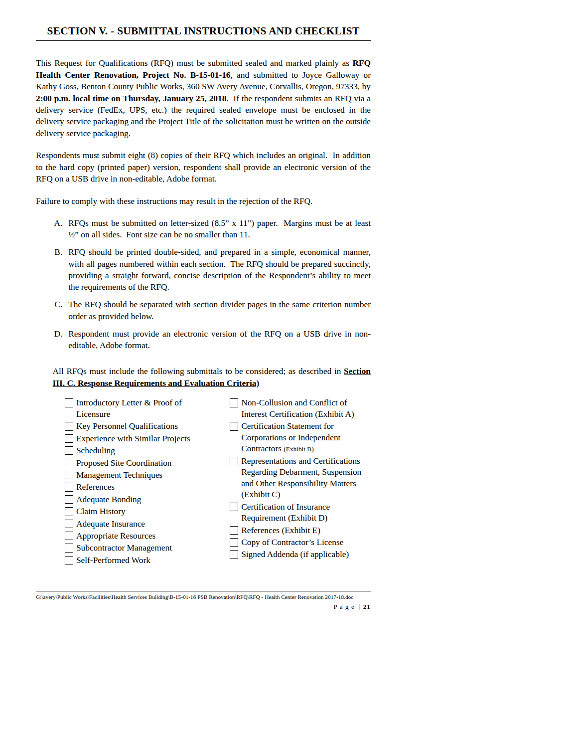SECTION V. - SUBMITTAL INSTRUCTIONS AND CHECKLIST
This Request for Qualifications (RFQ) must be submitted sealed and marked plainly as RFQ Health Center Renovation, Project No. B-15-01-16, and submitted to Joyce Galloway or Kathy Goss, Benton County Public Works, 360 SW Avery Avenue, Corvallis, Oregon, 97333, by 2:00 p.m. local time on Thursday, January 25, 2018. If the respondent submits an RFQ via a delivery service (FedEx, UPS, etc.) the required sealed envelope must be enclosed in the delivery service packaging and the Project Title of the solicitation must be written on the outside delivery service packaging.
Respondents must submit eight (8) copies of their RFQ which includes an original. In addition to the hard copy (printed paper) version, respondent shall provide an electronic version of the RFQ on a USB drive in non-editable, Adobe format.
Failure to comply with these instructions may result in the rejection of the RFQ.
RFQs must be submitted on letter-sized (8.5” x 11”) paper. Margins must be at least ½” on all sides. Font size can be no smaller than 11.
RFQ should be printed double-sided, and prepared in a simple, economical manner, with all pages numbered within each section. The RFQ should be prepared succinctly, providing a straight forward, concise description of the Respondent’s ability to meet the requirements of the RFQ.
The RFQ should be separated with section divider pages in the same criterion number order as provided below.
Respondent must provide an electronic version of the RFQ on a USB drive in non-editable, Adobe format.
All RFQs must include the following submittals to be considered; as described in Section III. C. Response Requirements and Evaluation Criteria)
Introductory Letter & Proof of Licensure
Key Personnel Qualifications
Experience with Similar Projects
Scheduling
Proposed Site Coordination
Management Techniques
References
Adequate Bonding
Claim History
Adequate Insurance
Appropriate Resources
Subcontractor Management
Self-Performed Work
Non-Collusion and Conflict of Interest Certification (Exhibit A)
Certification Statement for Corporations or Independent Contractors (Exhibit B)
Representations and Certifications Regarding Debarment, Suspension and Other Responsibility Matters (Exhibit C)
Certification of Insurance Requirement (Exhibit D)
References (Exhibit E)
Copy of Contractor’s License
Signed Addenda (if applicable)
G:\avery\Public Works\Facilities\Health Services Building\B-15-01-16 PSB Renovation\RFQ\RFQ - Health Center Renovation 2017-18.doc
P a g e | 21